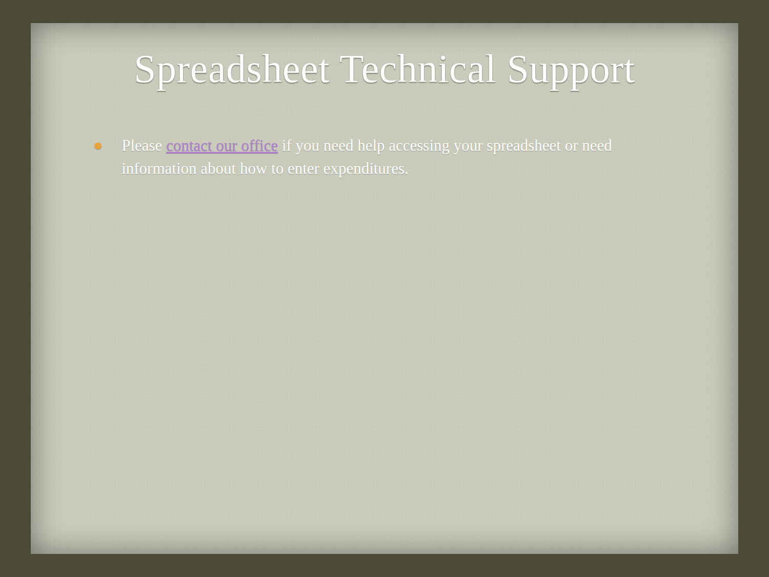Spreadsheet Technical Support
Please contact our office if you need help accessing your spreadsheet or need information about how to enter expenditures.